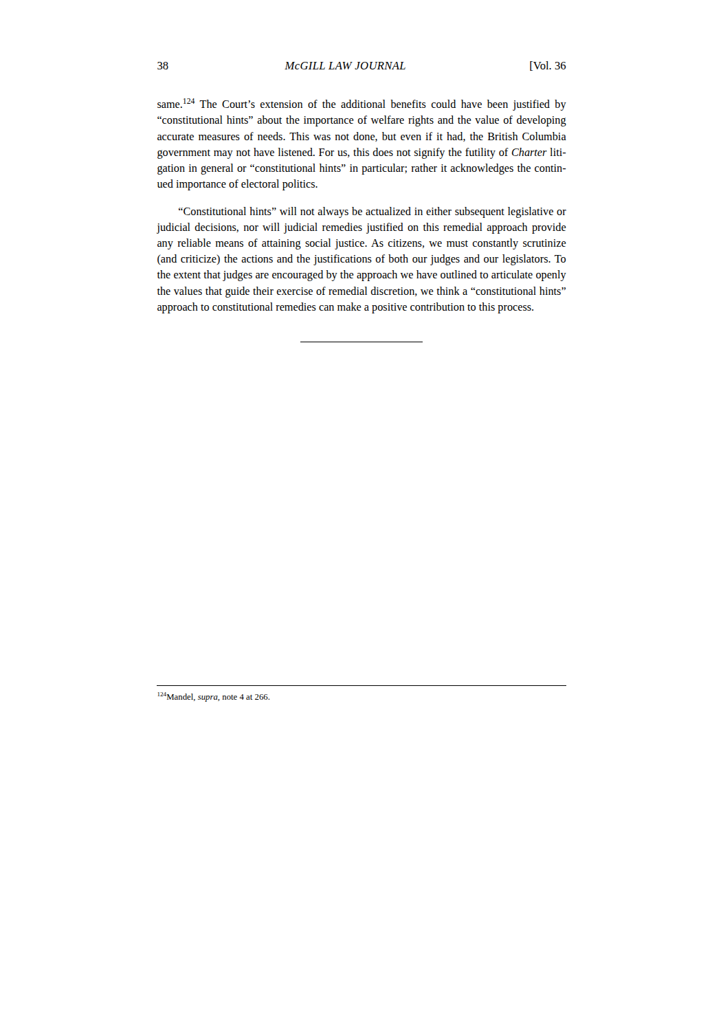38 McGILL LAW JOURNAL [Vol. 36
same.124 The Court’s extension of the additional benefits could have been justified by “constitutional hints” about the importance of welfare rights and the value of developing accurate measures of needs. This was not done, but even if it had, the British Columbia government may not have listened. For us, this does not signify the futility of Charter litigation in general or “constitutional hints” in particular; rather it acknowledges the continued importance of electoral politics.
“Constitutional hints” will not always be actualized in either subsequent legislative or judicial decisions, nor will judicial remedies justified on this remedial approach provide any reliable means of attaining social justice. As citizens, we must constantly scrutinize (and criticize) the actions and the justifications of both our judges and our legislators. To the extent that judges are encouraged by the approach we have outlined to articulate openly the values that guide their exercise of remedial discretion, we think a “constitutional hints” approach to constitutional remedies can make a positive contribution to this process.
124Mandel, supra, note 4 at 266.